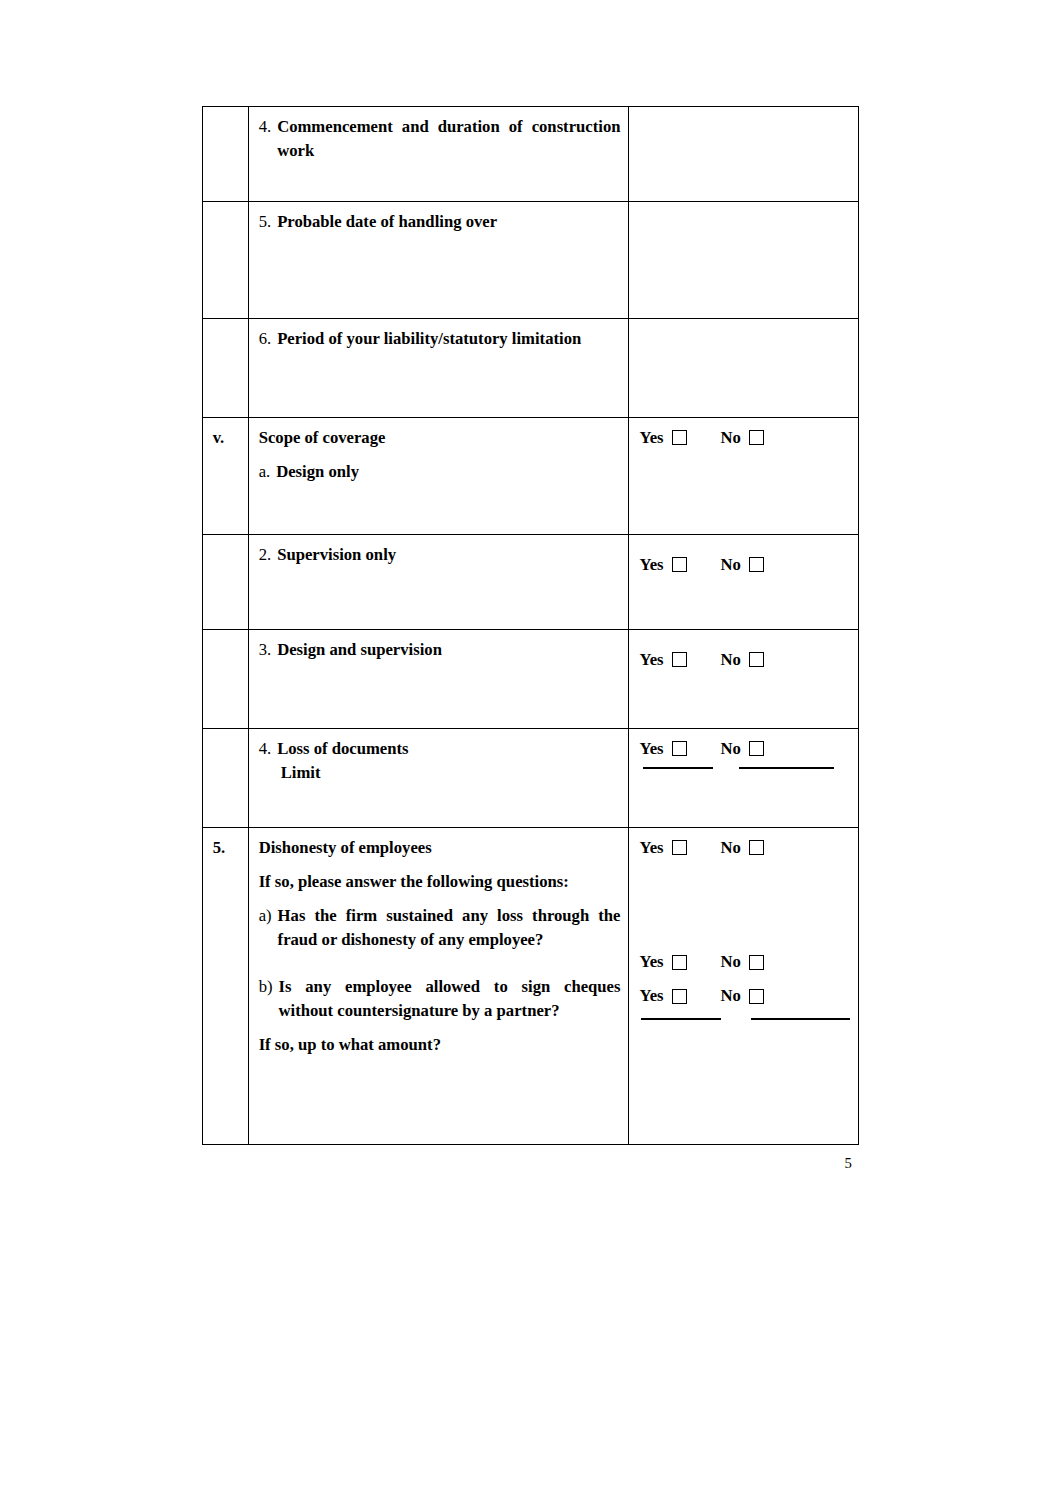| | 4. Commencement and duration of construction work | |
| | 5. Probable date of handling over | |
| | 6. Period of your liability/statutory limitation | |
| v. | Scope of coverage a. Design only | Yes No |
| | 2. Supervision only | Yes No |
| | 3. Design and supervision | Yes No |
| | 4. Loss of documents Limit | Yes No |
| 5. | Dishonesty of employees If so, please answer the following questions: a) Has the firm sustained any loss through the fraud or dishonesty of any employee? b) Is any employee allowed to sign cheques without countersignature by a partner? If so, up to what amount? | Yes No Yes No Yes No |
5